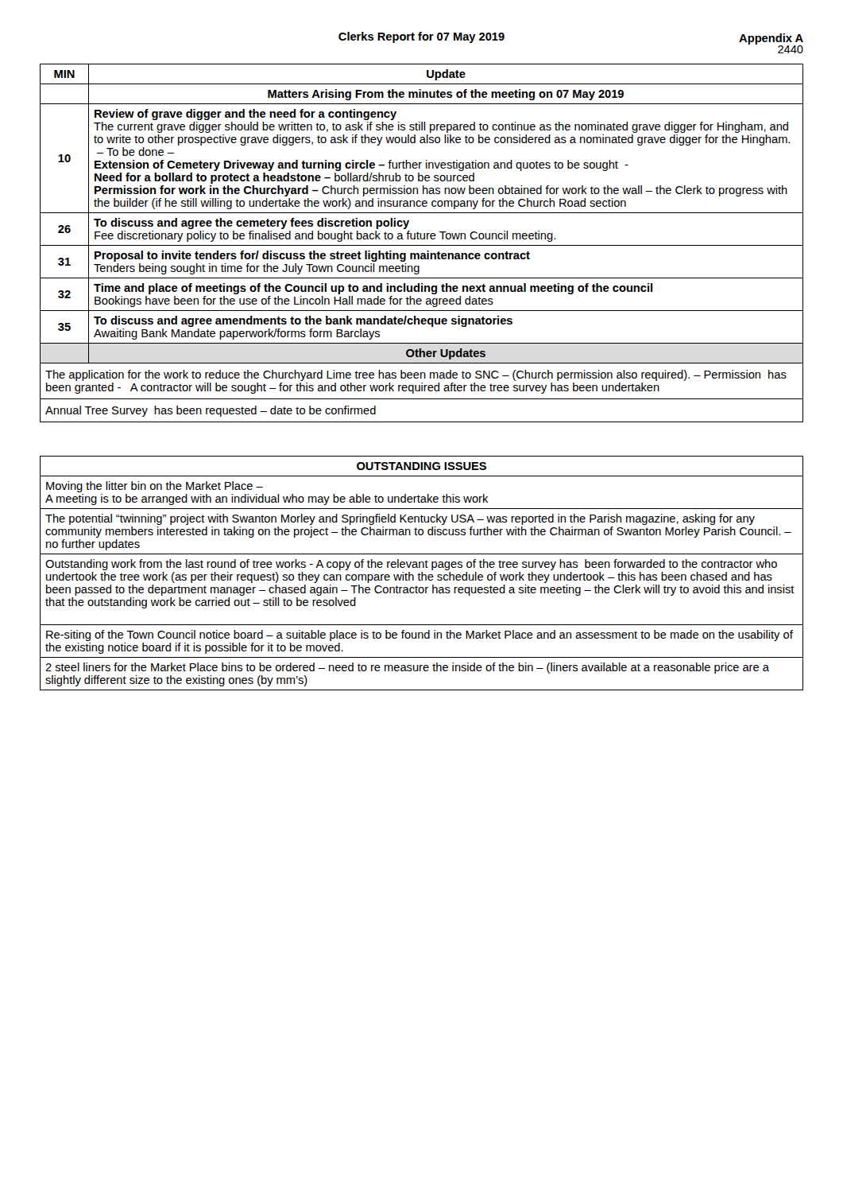Appendix A
Clerks Report for 07 May 2019
2440
| MIN | Update |
| | Matters Arising From the minutes of the meeting on 07 May 2019 |
| 10 | Review of grave digger and the need for a contingency The current grave digger should be written to, to ask if she is still prepared to continue as the nominated grave digger for Hingham, and to write to other prospective grave diggers, to ask if they would also like to be considered as a nominated grave digger for the Hingham. – To be done – Extension of Cemetery Driveway and turning circle – further investigation and quotes to be sought - Need for a bollard to protect a headstone – bollard/shrub to be sourced Permission for work in the Churchyard – Church permission has now been obtained for work to the wall – the Clerk to progress with the builder (if he still willing to undertake the work) and insurance company for the Church Road section |
| 26 | To discuss and agree the cemetery fees discretion policy Fee discretionary policy to be finalised and bought back to a future Town Council meeting. |
| 31 | Proposal to invite tenders for/ discuss the street lighting maintenance contract Tenders being sought in time for the July Town Council meeting |
| 32 | Time and place of meetings of the Council up to and including the next annual meeting of the council Bookings have been for the use of the Lincoln Hall made for the agreed dates |
| 35 | To discuss and agree amendments to the bank mandate/cheque signatories Awaiting Bank Mandate paperwork/forms form Barclays |
| | Other Updates |
| The application for the work to reduce the Churchyard Lime tree has been made to SNC – (Church permission also required). – Permission has been granted - A contractor will be sought – for this and other work required after the tree survey has been undertaken |
| Annual Tree Survey has been requested – date to be confirmed |
| OUTSTANDING ISSUES |
| Moving the litter bin on the Market Place – A meeting is to be arranged with an individual who may be able to undertake this work |
| The potential “twinning” project with Swanton Morley and Springfield Kentucky USA – was reported in the Parish magazine, asking for any community members interested in taking on the project – the Chairman to discuss further with the Chairman of Swanton Morley Parish Council. – no further updates |
| Outstanding work from the last round of tree works - A copy of the relevant pages of the tree survey has been forwarded to the contractor who undertook the tree work (as per their request) so they can compare with the schedule of work they undertook – this has been chased and has been passed to the department manager – chased again – The Contractor has requested a site meeting – the Clerk will try to avoid this and insist that the outstanding work be carried out – still to be resolved |
| Re-siting of the Town Council notice board – a suitable place is to be found in the Market Place and an assessment to be made on the usability of the existing notice board if it is possible for it to be moved. |
| 2 steel liners for the Market Place bins to be ordered – need to re measure the inside of the bin – (liners available at a reasonable price are a slightly different size to the existing ones (by mm’s) |